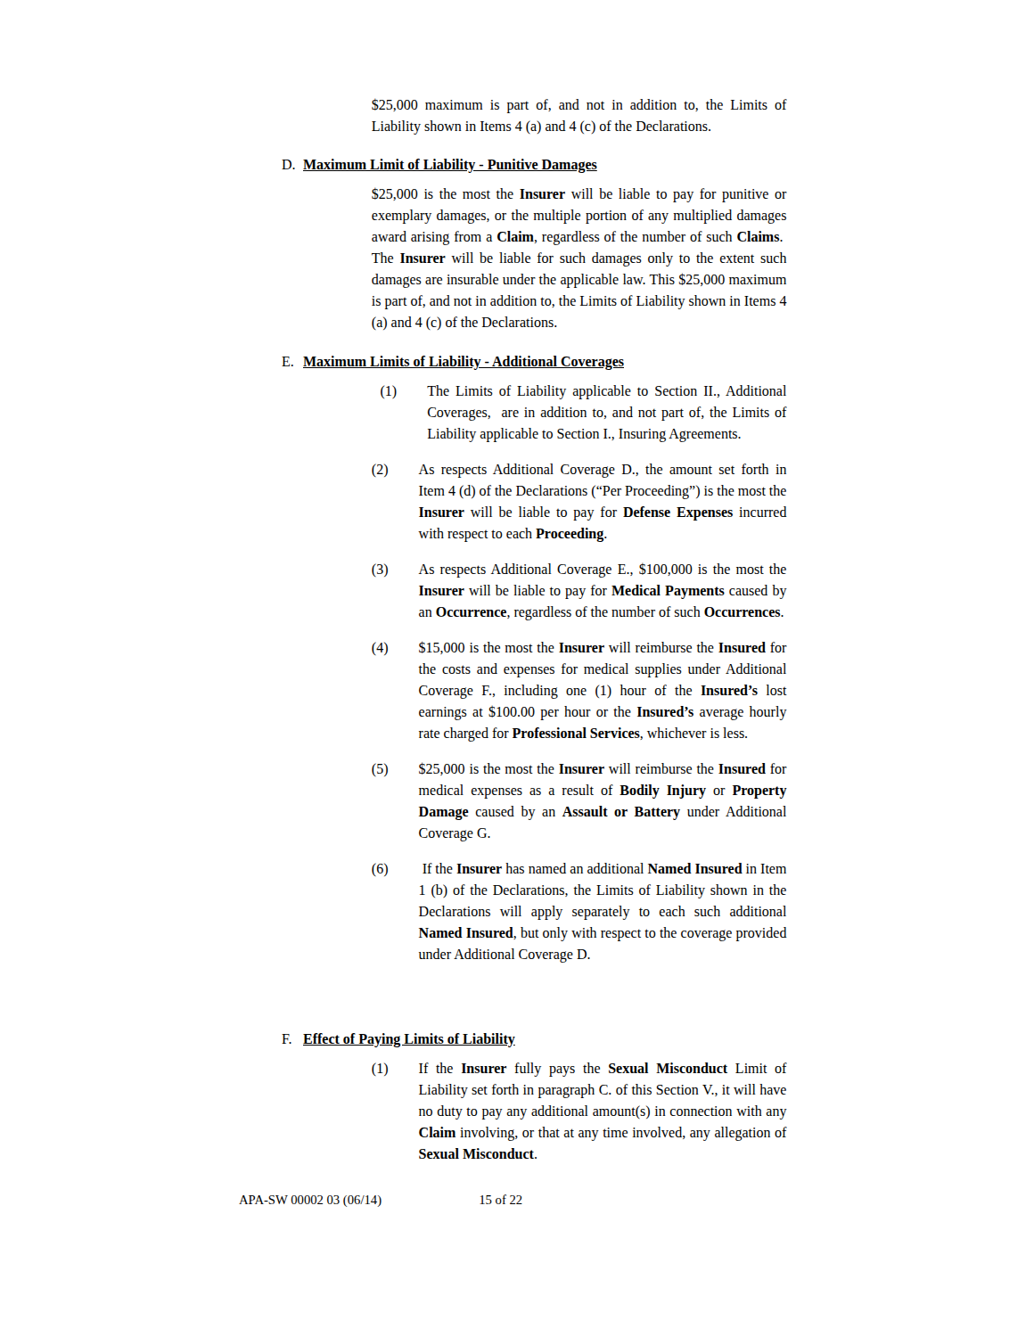$25,000 maximum is part of, and not in addition to, the Limits of Liability shown in Items 4 (a) and 4 (c) of the Declarations.
D.
Maximum Limit of Liability - Punitive Damages
$25,000 is the most the Insurer will be liable to pay for punitive or exemplary damages, or the multiple portion of any multiplied damages award arising from a Claim, regardless of the number of such Claims. The Insurer will be liable for such damages only to the extent such damages are insurable under the applicable law. This $25,000 maximum is part of, and not in addition to, the Limits of Liability shown in Items 4 (a) and 4 (c) of the Declarations.
E.
Maximum Limits of Liability - Additional Coverages
(1)
The Limits of Liability applicable to Section II., Additional Coverages, are in addition to, and not part of, the Limits of Liability applicable to Section I., Insuring Agreements.
(2)
As respects Additional Coverage D., the amount set forth in Item 4 (d) of the Declarations (“Per Proceeding”) is the most the Insurer will be liable to pay for Defense Expenses incurred with respect to each Proceeding.
(3)
As respects Additional Coverage E., $100,000 is the most the Insurer will be liable to pay for Medical Payments caused by an Occurrence, regardless of the number of such Occurrences.
(4)
$15,000 is the most the Insurer will reimburse the Insured for the costs and expenses for medical supplies under Additional Coverage F., including one (1) hour of the Insured’s lost earnings at $100.00 per hour or the Insured’s average hourly rate charged for Professional Services, whichever is less.
(5)
$25,000 is the most the Insurer will reimburse the Insured for medical expenses as a result of Bodily Injury or Property Damage caused by an Assault or Battery under Additional Coverage G.
(6)
If the Insurer has named an additional Named Insured in Item 1 (b) of the Declarations, the Limits of Liability shown in the Declarations will apply separately to each such additional Named Insured, but only with respect to the coverage provided under Additional Coverage D.
F.
Effect of Paying Limits of Liability
(1)
If the Insurer fully pays the Sexual Misconduct Limit of Liability set forth in paragraph C. of this Section V., it will have no duty to pay any additional amount(s) in connection with any Claim involving, or that at any time involved, any allegation of Sexual Misconduct.
APA-SW 00002 03 (06/14) 15 of 22